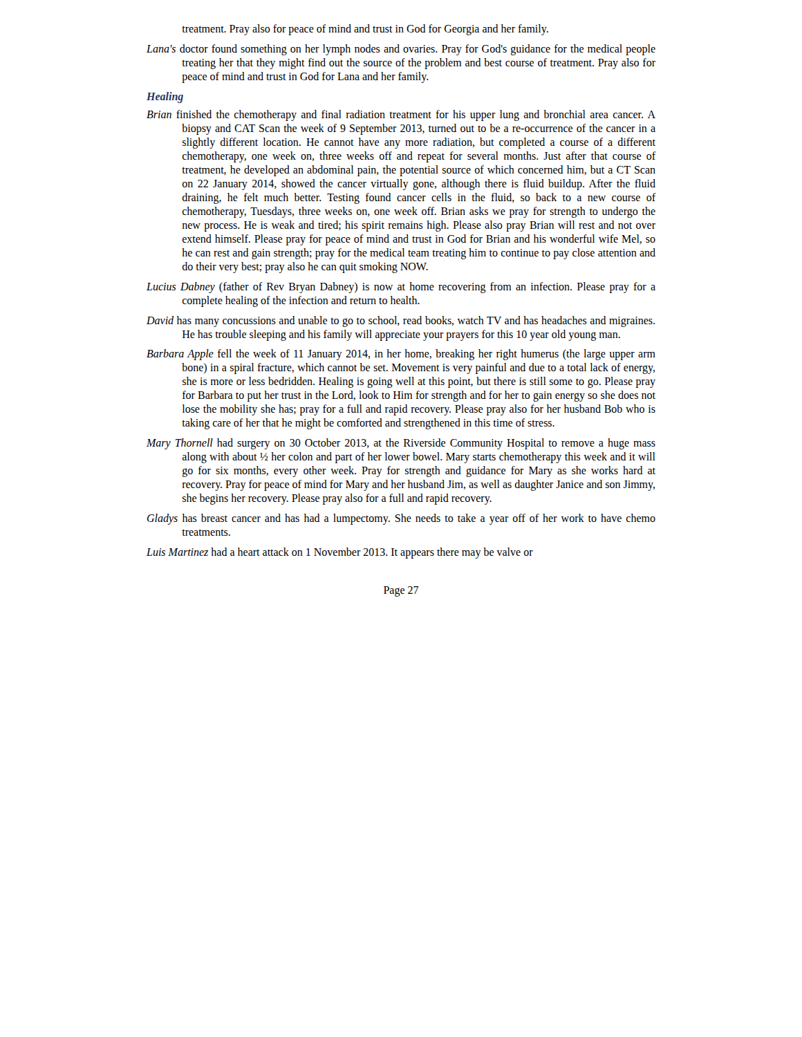treatment. Pray also for peace of mind and trust in God for Georgia and her family.
Lana's doctor found something on her lymph nodes and ovaries. Pray for God's guidance for the medical people treating her that they might find out the source of the problem and best course of treatment. Pray also for peace of mind and trust in God for Lana and her family.
Healing
Brian finished the chemotherapy and final radiation treatment for his upper lung and bronchial area cancer. A biopsy and CAT Scan the week of 9 September 2013, turned out to be a re-occurrence of the cancer in a slightly different location. He cannot have any more radiation, but completed a course of a different chemotherapy, one week on, three weeks off and repeat for several months. Just after that course of treatment, he developed an abdominal pain, the potential source of which concerned him, but a CT Scan on 22 January 2014, showed the cancer virtually gone, although there is fluid buildup. After the fluid draining, he felt much better. Testing found cancer cells in the fluid, so back to a new course of chemotherapy, Tuesdays, three weeks on, one week off. Brian asks we pray for strength to undergo the new process. He is weak and tired; his spirit remains high. Please also pray Brian will rest and not over extend himself. Please pray for peace of mind and trust in God for Brian and his wonderful wife Mel, so he can rest and gain strength; pray for the medical team treating him to continue to pay close attention and do their very best; pray also he can quit smoking NOW.
Lucius Dabney (father of Rev Bryan Dabney) is now at home recovering from an infection. Please pray for a complete healing of the infection and return to health.
David has many concussions and unable to go to school, read books, watch TV and has headaches and migraines. He has trouble sleeping and his family will appreciate your prayers for this 10 year old young man.
Barbara Apple fell the week of 11 January 2014, in her home, breaking her right humerus (the large upper arm bone) in a spiral fracture, which cannot be set. Movement is very painful and due to a total lack of energy, she is more or less bedridden. Healing is going well at this point, but there is still some to go. Please pray for Barbara to put her trust in the Lord, look to Him for strength and for her to gain energy so she does not lose the mobility she has; pray for a full and rapid recovery. Please pray also for her husband Bob who is taking care of her that he might be comforted and strengthened in this time of stress.
Mary Thornell had surgery on 30 October 2013, at the Riverside Community Hospital to remove a huge mass along with about ½ her colon and part of her lower bowel. Mary starts chemotherapy this week and it will go for six months, every other week. Pray for strength and guidance for Mary as she works hard at recovery. Pray for peace of mind for Mary and her husband Jim, as well as daughter Janice and son Jimmy, she begins her recovery. Please pray also for a full and rapid recovery.
Gladys has breast cancer and has had a lumpectomy. She needs to take a year off of her work to have chemo treatments.
Luis Martinez had a heart attack on 1 November 2013. It appears there may be valve or
Page 27